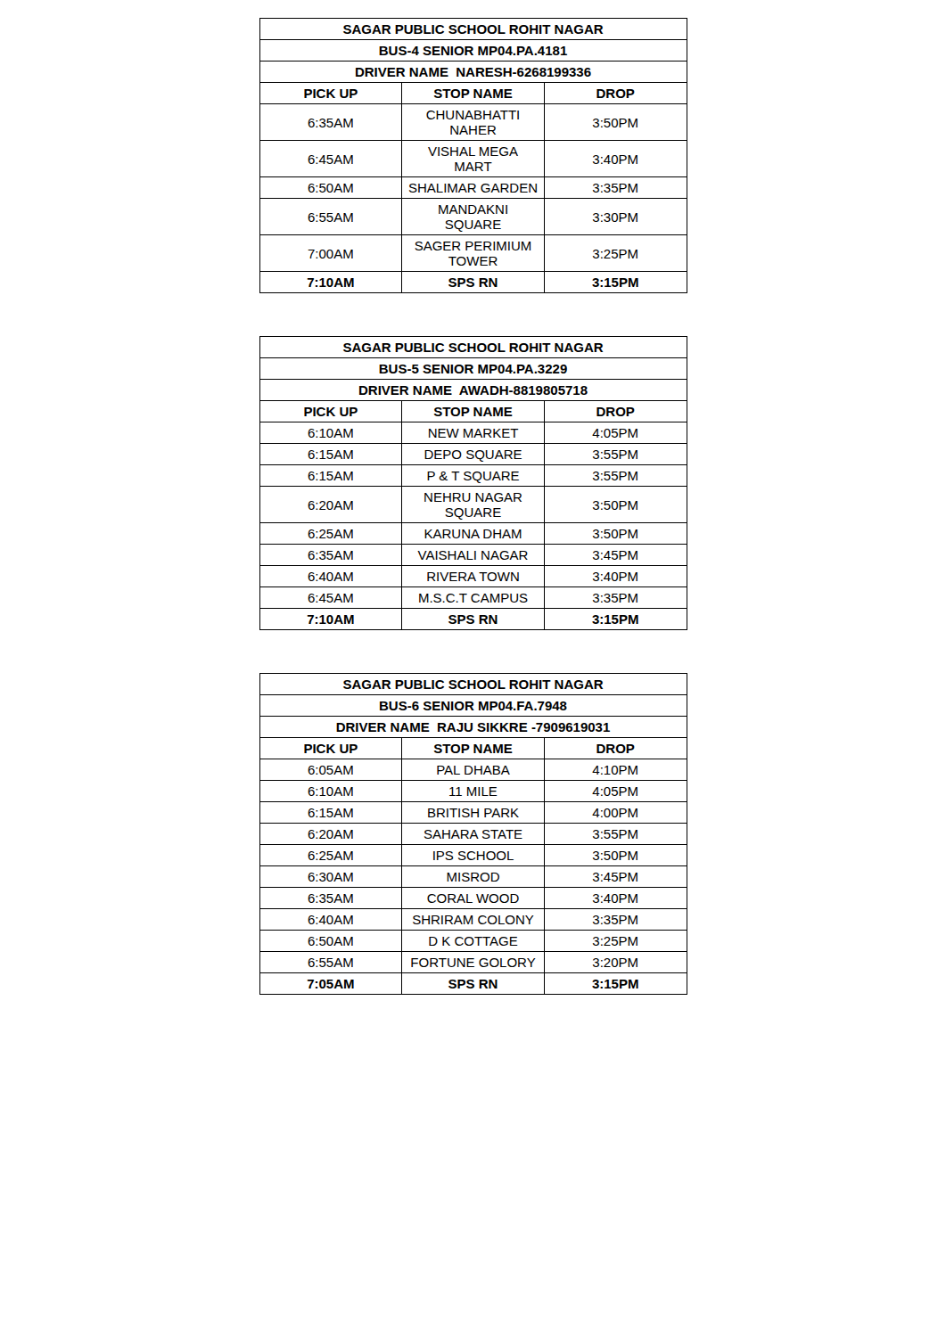| SAGAR PUBLIC SCHOOL ROHIT NAGAR |
| BUS-4 SENIOR MP04.PA.4181 |
| DRIVER NAME NARESH-6268199336 |
| PICK UP | STOP NAME | DROP |
| 6:35AM | CHUNABHATTI NAHER | 3:50PM |
| 6:45AM | VISHAL MEGA MART | 3:40PM |
| 6:50AM | SHALIMAR GARDEN | 3:35PM |
| 6:55AM | MANDAKNI SQUARE | 3:30PM |
| 7:00AM | SAGER PERIMIUM TOWER | 3:25PM |
| 7:10AM | SPS RN | 3:15PM |
| SAGAR PUBLIC SCHOOL ROHIT NAGAR |
| BUS-5 SENIOR MP04.PA.3229 |
| DRIVER NAME AWADH-8819805718 |
| PICK UP | STOP NAME | DROP |
| 6:10AM | NEW MARKET | 4:05PM |
| 6:15AM | DEPO SQUARE | 3:55PM |
| 6:15AM | P & T SQUARE | 3:55PM |
| 6:20AM | NEHRU NAGAR SQUARE | 3:50PM |
| 6:25AM | KARUNA DHAM | 3:50PM |
| 6:35AM | VAISHALI NAGAR | 3:45PM |
| 6:40AM | RIVERA TOWN | 3:40PM |
| 6:45AM | M.S.C.T CAMPUS | 3:35PM |
| 7:10AM | SPS RN | 3:15PM |
| SAGAR PUBLIC SCHOOL ROHIT NAGAR |
| BUS-6 SENIOR MP04.FA.7948 |
| DRIVER NAME RAJU SIKKRE -7909619031 |
| PICK UP | STOP NAME | DROP |
| 6:05AM | PAL DHABA | 4:10PM |
| 6:10AM | 11 MILE | 4:05PM |
| 6:15AM | BRITISH PARK | 4:00PM |
| 6:20AM | SAHARA STATE | 3:55PM |
| 6:25AM | IPS SCHOOL | 3:50PM |
| 6:30AM | MISROD | 3:45PM |
| 6:35AM | CORAL WOOD | 3:40PM |
| 6:40AM | SHRIRAM COLONY | 3:35PM |
| 6:50AM | D K COTTAGE | 3:25PM |
| 6:55AM | FORTUNE GOLORY | 3:20PM |
| 7:05AM | SPS RN | 3:15PM |